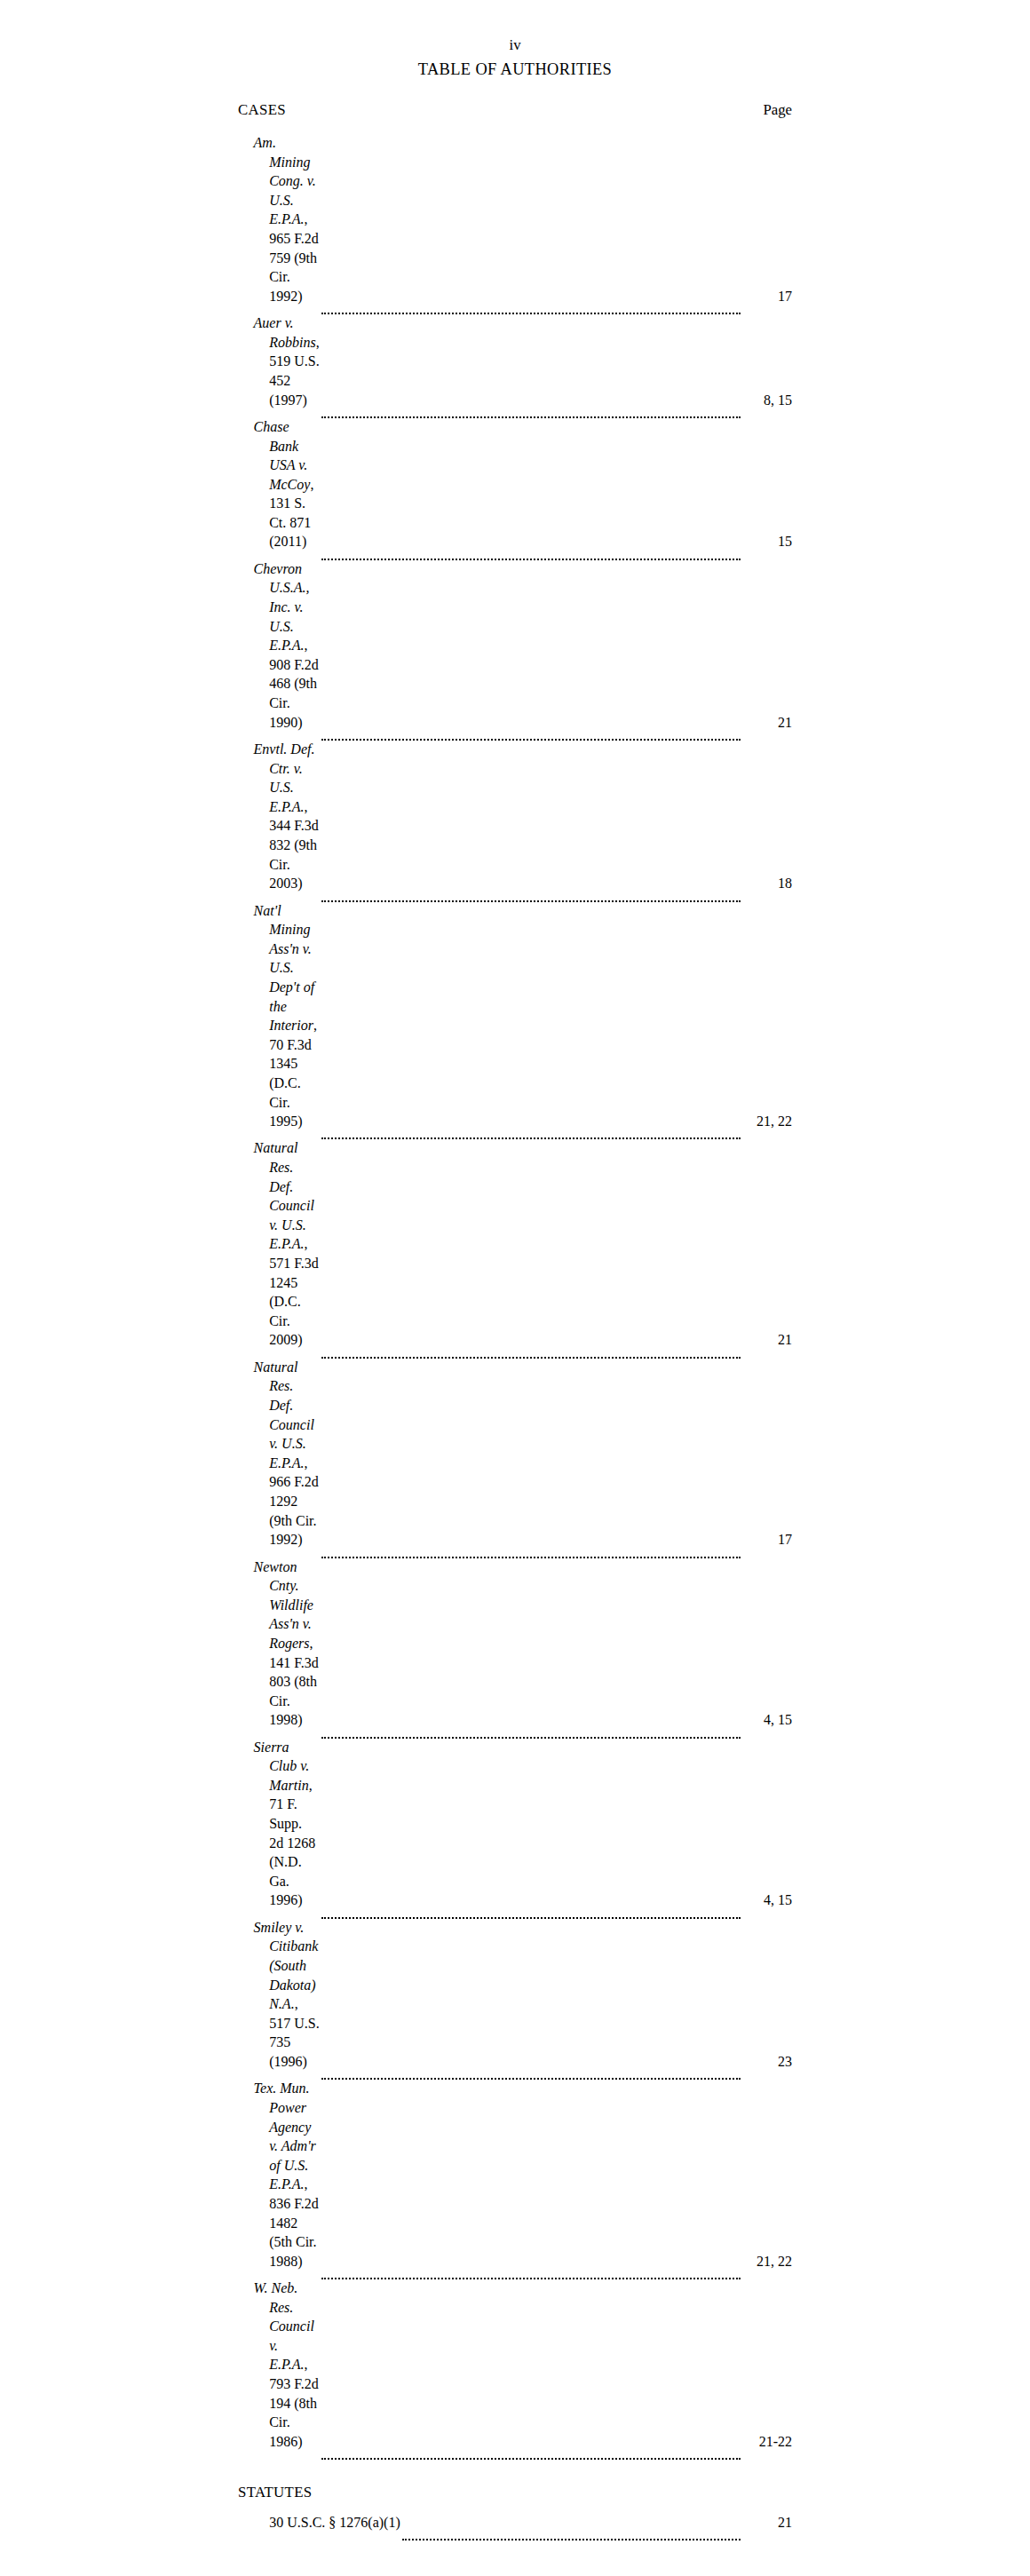iv
TABLE OF AUTHORITIES
CASES
Page
| Am. Mining Cong. v. U.S. E.P.A. , 965 F.2d 759 (9th Cir. 1992) | | 17 |
| Auer v. Robbins , 519 U.S. 452 (1997) | | 8, 15 |
| Chase Bank USA v. McCoy , 131 S. Ct. 871 (2011) | | 15 |
| Chevron U.S.A., Inc. v. U.S. E.P.A. , 908 F.2d 468 (9th Cir. 1990) | | 21 |
| Envtl. Def. Ctr. v. U.S. E.P.A. , 344 F.3d 832 (9th Cir. 2003) | | 18 |
| Nat'l Mining Ass'n v. U.S. Dep't of the Interior , 70 F.3d 1345 (D.C. Cir. 1995) | | 21, 22 |
| Natural Res. Def. Council v. U.S. E.P.A. , 571 F.3d 1245 (D.C. Cir. 2009) | | 21 |
| Natural Res. Def. Council v. U.S. E.P.A. , 966 F.2d 1292 (9th Cir. 1992) | | 17 |
| Newton Cnty. Wildlife Ass'n v. Rogers , 141 F.3d 803 (8th Cir. 1998) | | 4, 15 |
| Sierra Club v. Martin , 71 F. Supp. 2d 1268 (N.D. Ga. 1996) | | 4, 15 |
| Smiley v. Citibank (South Dakota) N.A. , 517 U.S. 735 (1996) | | 23 |
| Tex. Mun. Power Agency v. Adm'r of U.S. E.P.A. , 836 F.2d 1482 (5th Cir. 1988) | | 21, 22 |
| W. Neb. Res. Council v. E.P.A. , 793 F.2d 194 (8th Cir. 1986) | | 21-22 |
STATUTES
| 30 U.S.C. § 1276(a)(1) | | 21 |